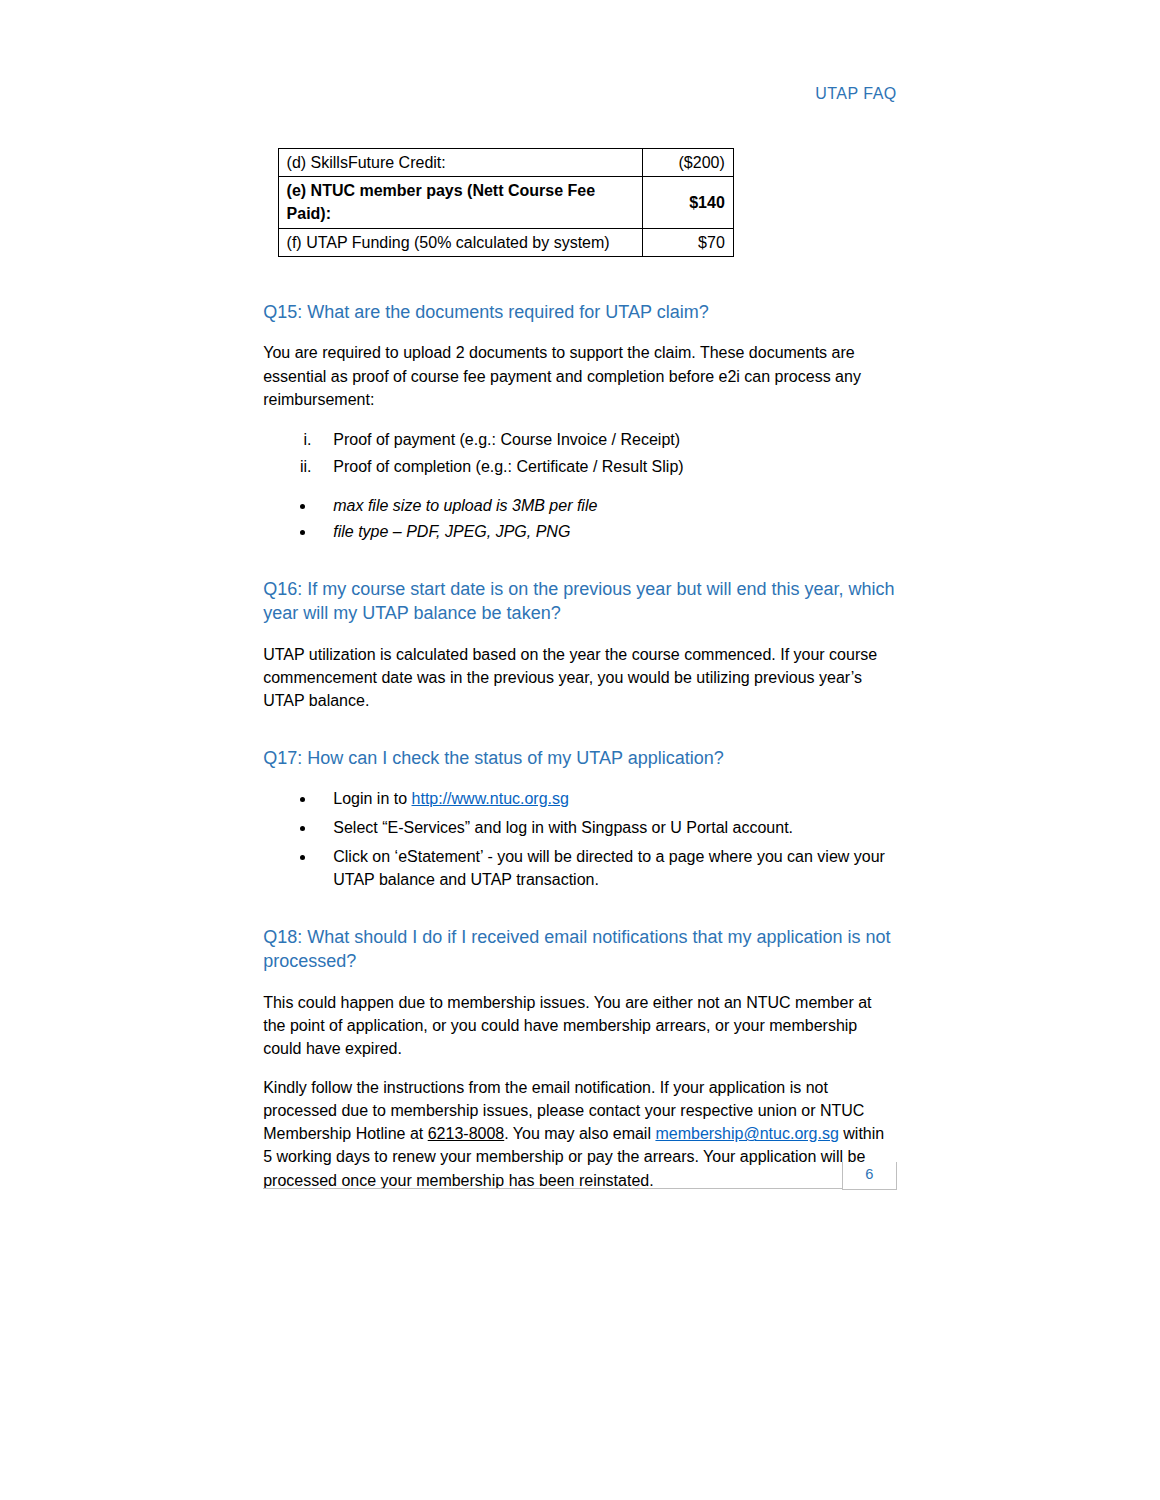UTAP FAQ
| (d) SkillsFuture Credit: | ($200) |
| (e) NTUC member pays (Nett Course Fee Paid): | $140 |
| (f) UTAP Funding (50% calculated by system) | $70 |
Q15: What are the documents required for UTAP claim?
You are required to upload 2 documents to support the claim. These documents are essential as proof of course fee payment and completion before e2i can process any reimbursement:
Proof of payment (e.g.: Course Invoice / Receipt)
Proof of completion (e.g.: Certificate / Result Slip)
max file size to upload is 3MB per file
file type – PDF, JPEG, JPG, PNG
Q16: If my course start date is on the previous year but will end this year, which year will my UTAP balance be taken?
UTAP utilization is calculated based on the year the course commenced. If your course commencement date was in the previous year, you would be utilizing previous year’s UTAP balance.
Q17: How can I check the status of my UTAP application?
Login in to http://www.ntuc.org.sg
Select “E-Services” and log in with Singpass or U Portal account.
Click on ‘eStatement’ - you will be directed to a page where you can view your UTAP balance and UTAP transaction.
Q18: What should I do if I received email notifications that my application is not processed?
This could happen due to membership issues. You are either not an NTUC member at the point of application, or you could have membership arrears, or your membership could have expired.
Kindly follow the instructions from the email notification. If your application is not processed due to membership issues, please contact your respective union or NTUC Membership Hotline at 6213-8008. You may also email membership@ntuc.org.sg within 5 working days to renew your membership or pay the arrears. Your application will be processed once your membership has been reinstated.
6